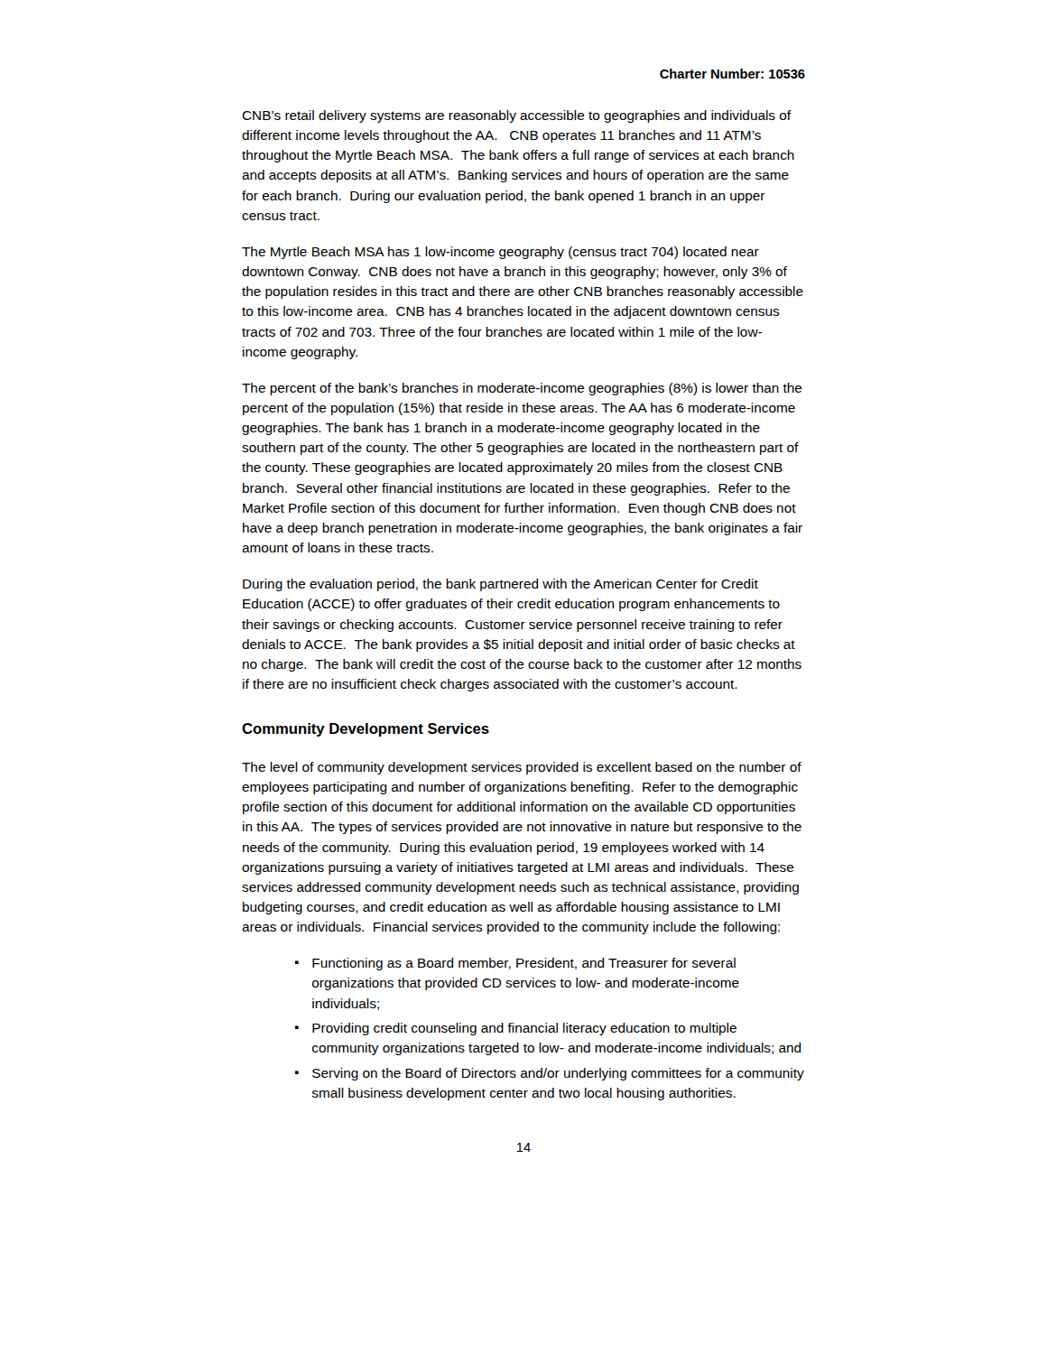Charter Number: 10536
CNB’s retail delivery systems are reasonably accessible to geographies and individuals of different income levels throughout the AA. CNB operates 11 branches and 11 ATM’s throughout the Myrtle Beach MSA. The bank offers a full range of services at each branch and accepts deposits at all ATM’s. Banking services and hours of operation are the same for each branch. During our evaluation period, the bank opened 1 branch in an upper census tract.
The Myrtle Beach MSA has 1 low-income geography (census tract 704) located near downtown Conway. CNB does not have a branch in this geography; however, only 3% of the population resides in this tract and there are other CNB branches reasonably accessible to this low-income area. CNB has 4 branches located in the adjacent downtown census tracts of 702 and 703. Three of the four branches are located within 1 mile of the low-income geography.
The percent of the bank’s branches in moderate-income geographies (8%) is lower than the percent of the population (15%) that reside in these areas. The AA has 6 moderate-income geographies. The bank has 1 branch in a moderate-income geography located in the southern part of the county. The other 5 geographies are located in the northeastern part of the county. These geographies are located approximately 20 miles from the closest CNB branch. Several other financial institutions are located in these geographies. Refer to the Market Profile section of this document for further information. Even though CNB does not have a deep branch penetration in moderate-income geographies, the bank originates a fair amount of loans in these tracts.
During the evaluation period, the bank partnered with the American Center for Credit Education (ACCE) to offer graduates of their credit education program enhancements to their savings or checking accounts. Customer service personnel receive training to refer denials to ACCE. The bank provides a $5 initial deposit and initial order of basic checks at no charge. The bank will credit the cost of the course back to the customer after 12 months if there are no insufficient check charges associated with the customer’s account.
Community Development Services
The level of community development services provided is excellent based on the number of employees participating and number of organizations benefiting. Refer to the demographic profile section of this document for additional information on the available CD opportunities in this AA. The types of services provided are not innovative in nature but responsive to the needs of the community. During this evaluation period, 19 employees worked with 14 organizations pursuing a variety of initiatives targeted at LMI areas and individuals. These services addressed community development needs such as technical assistance, providing budgeting courses, and credit education as well as affordable housing assistance to LMI areas or individuals. Financial services provided to the community include the following:
Functioning as a Board member, President, and Treasurer for several organizations that provided CD services to low- and moderate-income individuals;
Providing credit counseling and financial literacy education to multiple community organizations targeted to low- and moderate-income individuals; and
Serving on the Board of Directors and/or underlying committees for a community small business development center and two local housing authorities.
14